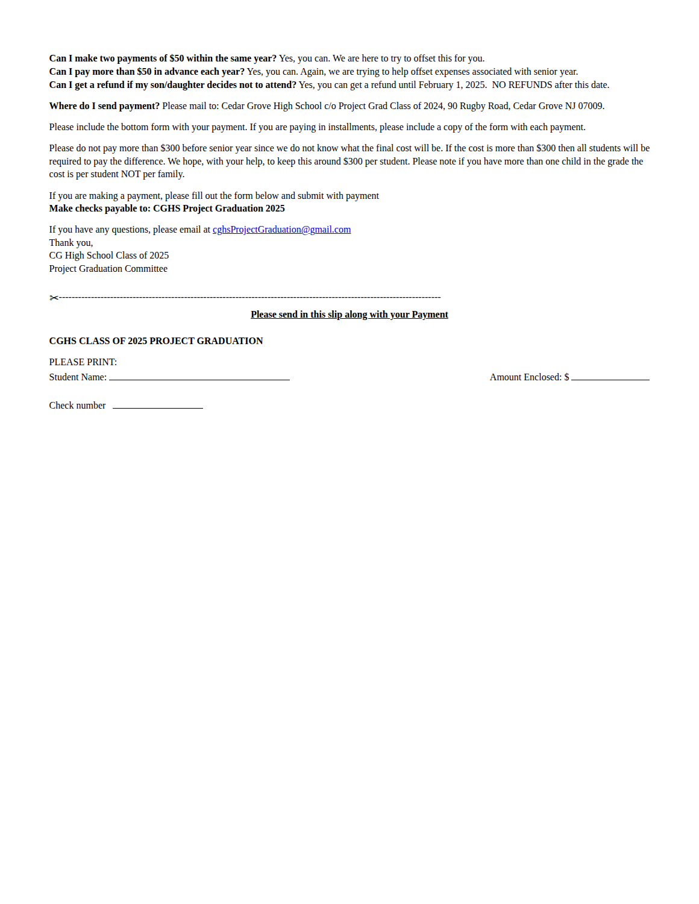Can I make two payments of $50 within the same year? Yes, you can. We are here to try to offset this for you.
Can I pay more than $50 in advance each year? Yes, you can. Again, we are trying to help offset expenses associated with senior year.
Can I get a refund if my son/daughter decides not to attend? Yes, you can get a refund until February 1, 2025. NO REFUNDS after this date.
Where do I send payment? Please mail to: Cedar Grove High School c/o Project Grad Class of 2024, 90 Rugby Road, Cedar Grove NJ 07009.
Please include the bottom form with your payment. If you are paying in installments, please include a copy of the form with each payment.
Please do not pay more than $300 before senior year since we do not know what the final cost will be. If the cost is more than $300 then all students will be required to pay the difference. We hope, with your help, to keep this around $300 per student. Please note if you have more than one child in the grade the cost is per student NOT per family.
If you are making a payment, please fill out the form below and submit with payment
Make checks payable to: CGHS Project Graduation 2025
If you have any questions, please email at cghsProjectGraduation@gmail.com
Thank you,
CG High School Class of 2025
Project Graduation Committee
✂-----------------------------------------------------------------------------------------------------------------------
Please send in this slip along with your Payment
CGHS CLASS OF 2025 PROJECT GRADUATION
PLEASE PRINT:
Student Name:
Amount Enclosed: $
Check number